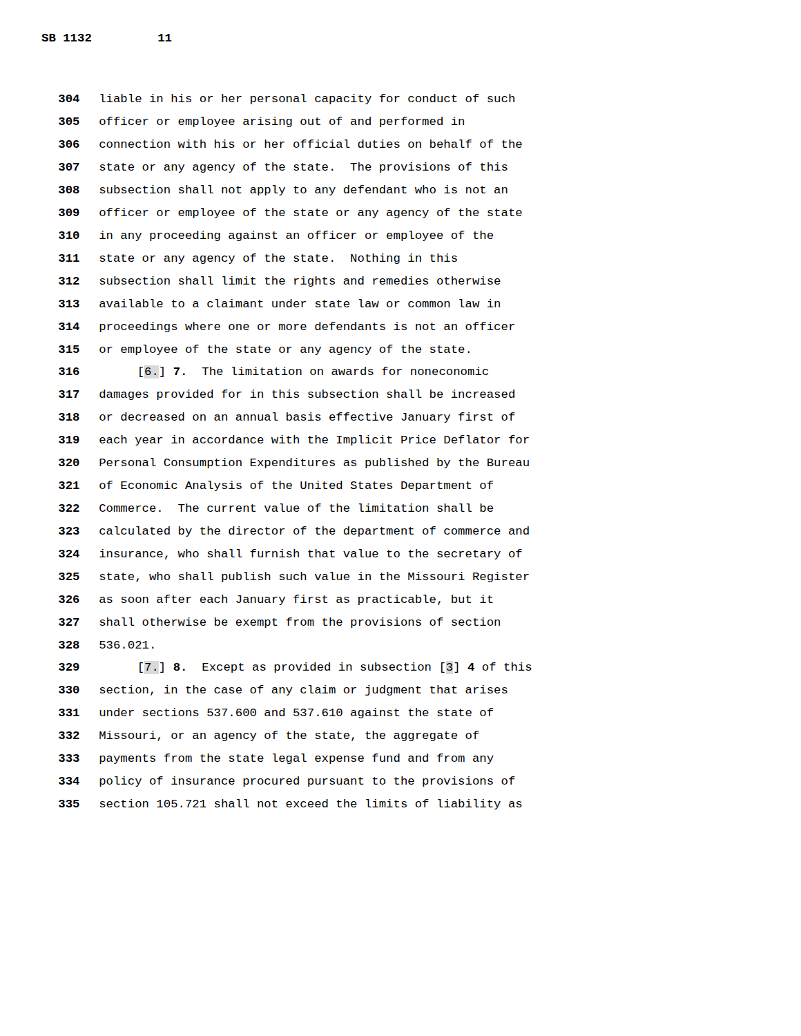SB 1132 11
304 liable in his or her personal capacity for conduct of such
305 officer or employee arising out of and performed in
306 connection with his or her official duties on behalf of the
307 state or any agency of the state. The provisions of this
308 subsection shall not apply to any defendant who is not an
309 officer or employee of the state or any agency of the state
310 in any proceeding against an officer or employee of the
311 state or any agency of the state. Nothing in this
312 subsection shall limit the rights and remedies otherwise
313 available to a claimant under state law or common law in
314 proceedings where one or more defendants is not an officer
315 or employee of the state or any agency of the state.
316 [6.] 7. The limitation on awards for noneconomic
317 damages provided for in this subsection shall be increased
318 or decreased on an annual basis effective January first of
319 each year in accordance with the Implicit Price Deflator for
320 Personal Consumption Expenditures as published by the Bureau
321 of Economic Analysis of the United States Department of
322 Commerce. The current value of the limitation shall be
323 calculated by the director of the department of commerce and
324 insurance, who shall furnish that value to the secretary of
325 state, who shall publish such value in the Missouri Register
326 as soon after each January first as practicable, but it
327 shall otherwise be exempt from the provisions of section
328536.021.
329 [7.] 8. Except as provided in subsection [3] 4 of this
330 section, in the case of any claim or judgment that arises
331 under sections 537.600 and 537.610 against the state of
332 Missouri, or an agency of the state, the aggregate of
333 payments from the state legal expense fund and from any
334 policy of insurance procured pursuant to the provisions of
335 section 105.721 shall not exceed the limits of liability as